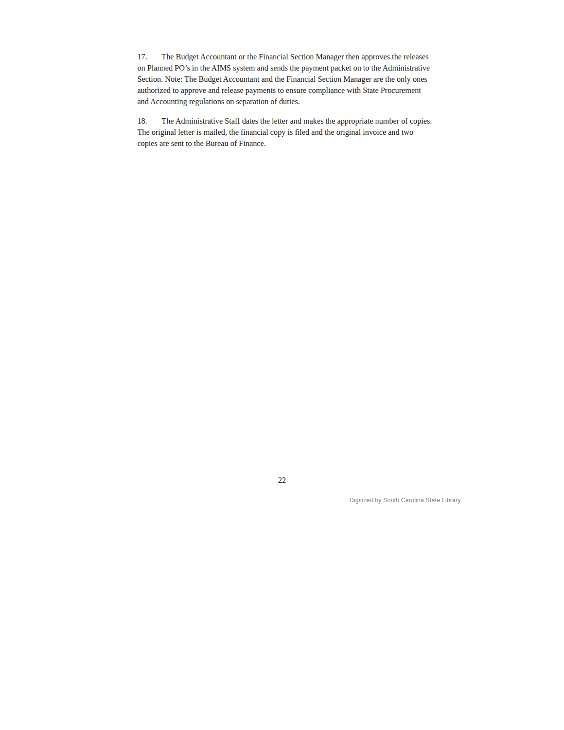17. The Budget Accountant or the Financial Section Manager then approves the releases on Planned PO’s in the AIMS system and sends the payment packet on to the Administrative Section. Note: The Budget Accountant and the Financial Section Manager are the only ones authorized to approve and release payments to ensure compliance with State Procurement and Accounting regulations on separation of duties.
18. The Administrative Staff dates the letter and makes the appropriate number of copies. The original letter is mailed, the financial copy is filed and the original invoice and two copies are sent to the Bureau of Finance.
22
Digitized by South Carolina State Library